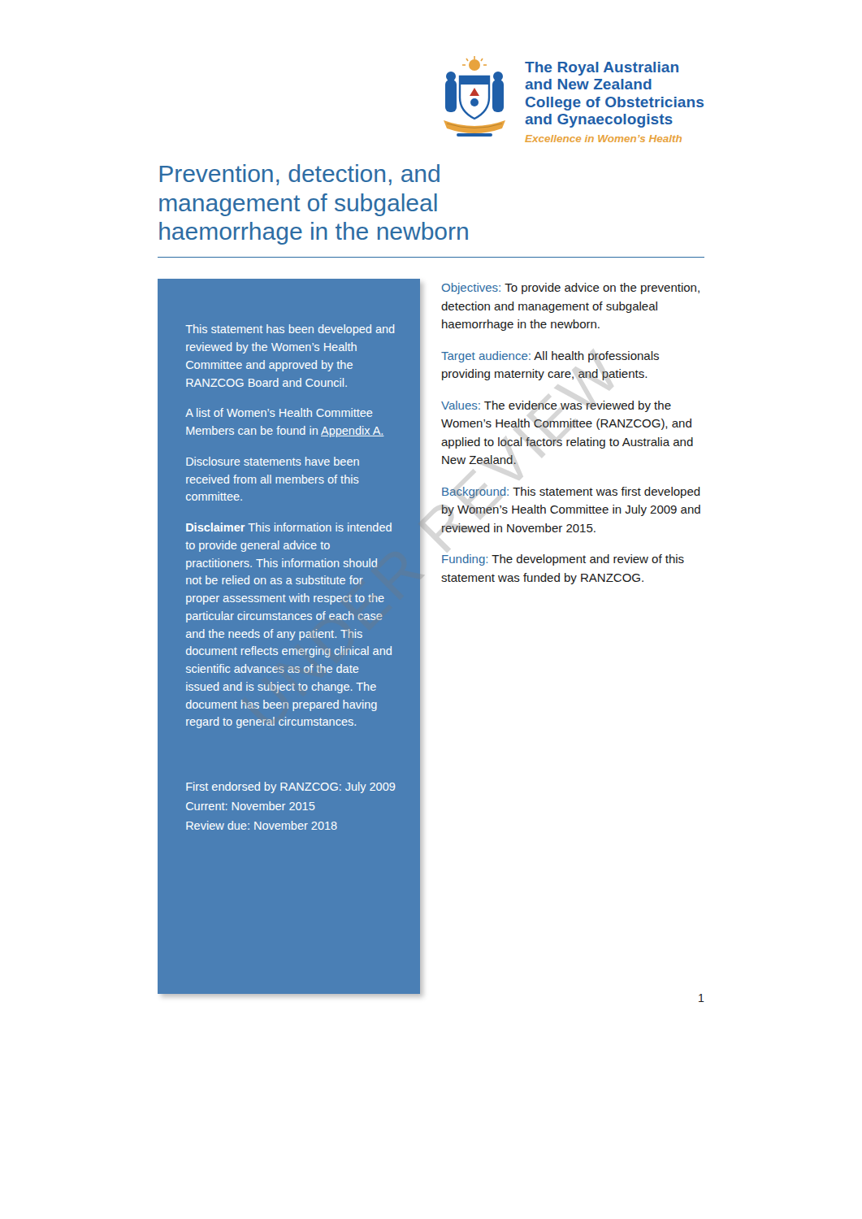UNDER REVIEW
The Royal Australian
and New Zealand
College of Obstetricians
and Gynaecologists
Excellence in Women’s Health
Prevention, detection, and management of subgaleal haemorrhage in the newborn
This statement has been developed and reviewed by the Women’s Health Committee and approved by the RANZCOG Board and Council.
A list of Women’s Health Committee Members can be found in Appendix A.
Disclosure statements have been received from all members of this committee.
Disclaimer This information is intended to provide general advice to practitioners. This information should not be relied on as a substitute for proper assessment with respect to the particular circumstances of each case and the needs of any patient. This document reflects emerging clinical and scientific advances as of the date issued and is subject to change. The document has been prepared having regard to general circumstances.
First endorsed by RANZCOG: July 2009
Current: November 2015
Review due: November 2018
Objectives: To provide advice on the prevention, detection and management of subgaleal haemorrhage in the newborn.
Target audience: All health professionals providing maternity care, and patients.
Values: The evidence was reviewed by the Women’s Health Committee (RANZCOG), and applied to local factors relating to Australia and New Zealand.
Background: This statement was first developed by Women’s Health Committee in July 2009 and reviewed in November 2015.
Funding: The development and review of this statement was funded by RANZCOG.
1